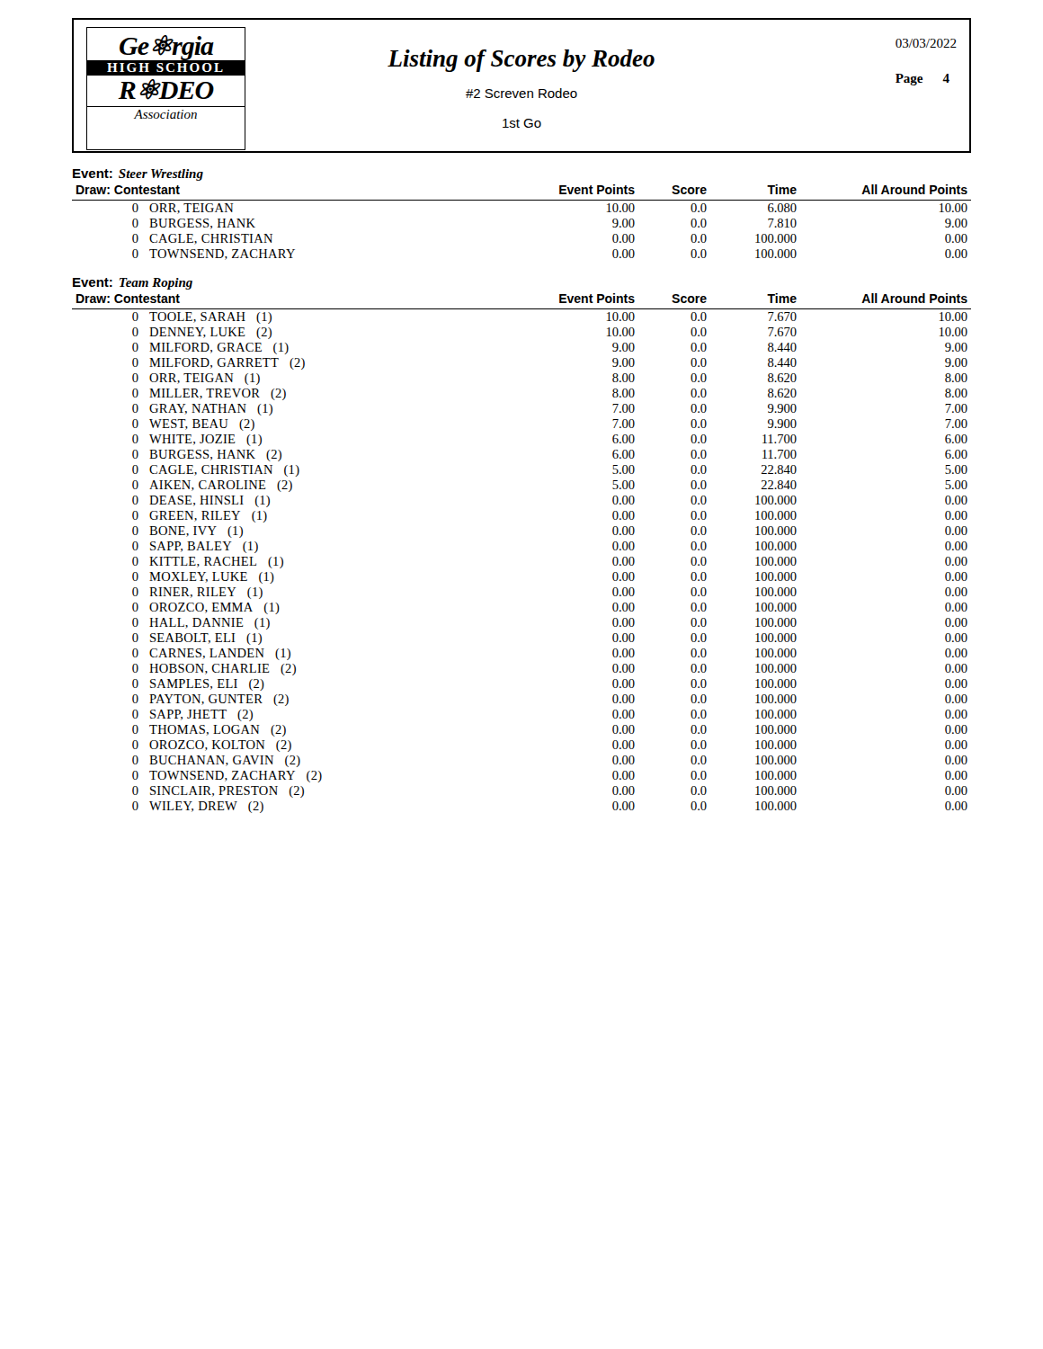Ge⚛rgia
HIGH SCHOOL
R⚛DEO
Association
Listing of Scores by Rodeo
#2 Screven Rodeo
1st Go
03/03/2022
Page4
Event:Steer Wrestling
| Draw: Contestant | Event Points | Score | Time | All Around Points |
| --- | --- | --- | --- | --- |
| 0 | ORR, TEIGAN | 10.00 | 0.0 | 6.080 | 10.00 |
| 0 | BURGESS, HANK | 9.00 | 0.0 | 7.810 | 9.00 |
| 0 | CAGLE, CHRISTIAN | 0.00 | 0.0 | 100.000 | 0.00 |
| 0 | TOWNSEND, ZACHARY | 0.00 | 0.0 | 100.000 | 0.00 |
Event:Team Roping
| Draw: Contestant | Event Points | Score | Time | All Around Points |
| --- | --- | --- | --- | --- |
| 0 | TOOLE, SARAH (1) | 10.00 | 0.0 | 7.670 | 10.00 |
| 0 | DENNEY, LUKE (2) | 10.00 | 0.0 | 7.670 | 10.00 |
| 0 | MILFORD, GRACE (1) | 9.00 | 0.0 | 8.440 | 9.00 |
| 0 | MILFORD, GARRETT (2) | 9.00 | 0.0 | 8.440 | 9.00 |
| 0 | ORR, TEIGAN (1) | 8.00 | 0.0 | 8.620 | 8.00 |
| 0 | MILLER, TREVOR (2) | 8.00 | 0.0 | 8.620 | 8.00 |
| 0 | GRAY, NATHAN (1) | 7.00 | 0.0 | 9.900 | 7.00 |
| 0 | WEST, BEAU (2) | 7.00 | 0.0 | 9.900 | 7.00 |
| 0 | WHITE, JOZIE (1) | 6.00 | 0.0 | 11.700 | 6.00 |
| 0 | BURGESS, HANK (2) | 6.00 | 0.0 | 11.700 | 6.00 |
| 0 | CAGLE, CHRISTIAN (1) | 5.00 | 0.0 | 22.840 | 5.00 |
| 0 | AIKEN, CAROLINE (2) | 5.00 | 0.0 | 22.840 | 5.00 |
| 0 | DEASE, HINSLI (1) | 0.00 | 0.0 | 100.000 | 0.00 |
| 0 | GREEN, RILEY (1) | 0.00 | 0.0 | 100.000 | 0.00 |
| 0 | BONE, IVY (1) | 0.00 | 0.0 | 100.000 | 0.00 |
| 0 | SAPP, BALEY (1) | 0.00 | 0.0 | 100.000 | 0.00 |
| 0 | KITTLE, RACHEL (1) | 0.00 | 0.0 | 100.000 | 0.00 |
| 0 | MOXLEY, LUKE (1) | 0.00 | 0.0 | 100.000 | 0.00 |
| 0 | RINER, RILEY (1) | 0.00 | 0.0 | 100.000 | 0.00 |
| 0 | OROZCO, EMMA (1) | 0.00 | 0.0 | 100.000 | 0.00 |
| 0 | HALL, DANNIE (1) | 0.00 | 0.0 | 100.000 | 0.00 |
| 0 | SEABOLT, ELI (1) | 0.00 | 0.0 | 100.000 | 0.00 |
| 0 | CARNES, LANDEN (1) | 0.00 | 0.0 | 100.000 | 0.00 |
| 0 | HOBSON, CHARLIE (2) | 0.00 | 0.0 | 100.000 | 0.00 |
| 0 | SAMPLES, ELI (2) | 0.00 | 0.0 | 100.000 | 0.00 |
| 0 | PAYTON, GUNTER (2) | 0.00 | 0.0 | 100.000 | 0.00 |
| 0 | SAPP, JHETT (2) | 0.00 | 0.0 | 100.000 | 0.00 |
| 0 | THOMAS, LOGAN (2) | 0.00 | 0.0 | 100.000 | 0.00 |
| 0 | OROZCO, KOLTON (2) | 0.00 | 0.0 | 100.000 | 0.00 |
| 0 | BUCHANAN, GAVIN (2) | 0.00 | 0.0 | 100.000 | 0.00 |
| 0 | TOWNSEND, ZACHARY (2) | 0.00 | 0.0 | 100.000 | 0.00 |
| 0 | SINCLAIR, PRESTON (2) | 0.00 | 0.0 | 100.000 | 0.00 |
| 0 | WILEY, DREW (2) | 0.00 | 0.0 | 100.000 | 0.00 |